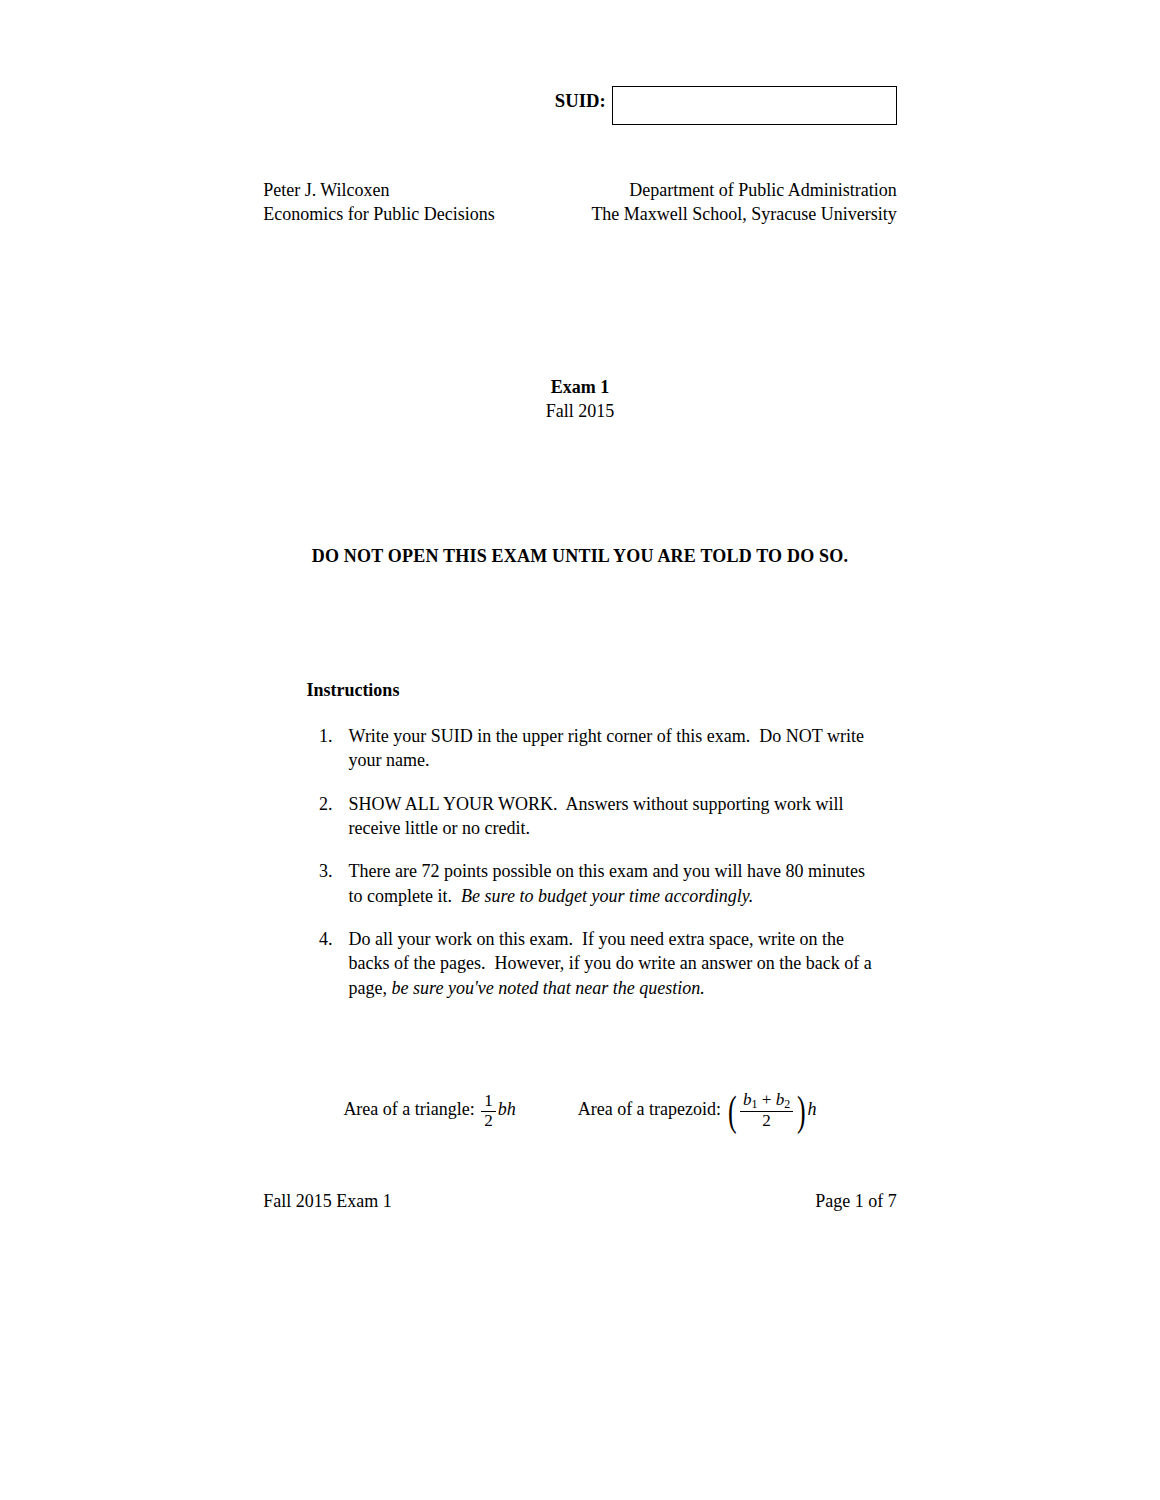SUID:
Peter J. Wilcoxen
Economics for Public Decisions
Department of Public Administration
The Maxwell School, Syracuse University
Exam 1
Fall 2015
DO NOT OPEN THIS EXAM UNTIL YOU ARE TOLD TO DO SO.
Instructions
Write your SUID in the upper right corner of this exam. Do NOT write your name.
SHOW ALL YOUR WORK. Answers without supporting work will receive little or no credit.
There are 72 points possible on this exam and you will have 80 minutes to complete it. Be sure to budget your time accordingly.
Do all your work on this exam. If you need extra space, write on the backs of the pages. However, if you do write an answer on the back of a page, be sure you've noted that near the question.
Area of a triangle: 12 bh Area of a trapezoid: (b 1 + b 22) h
Fall 2015 Exam 1 Page 1 of 7